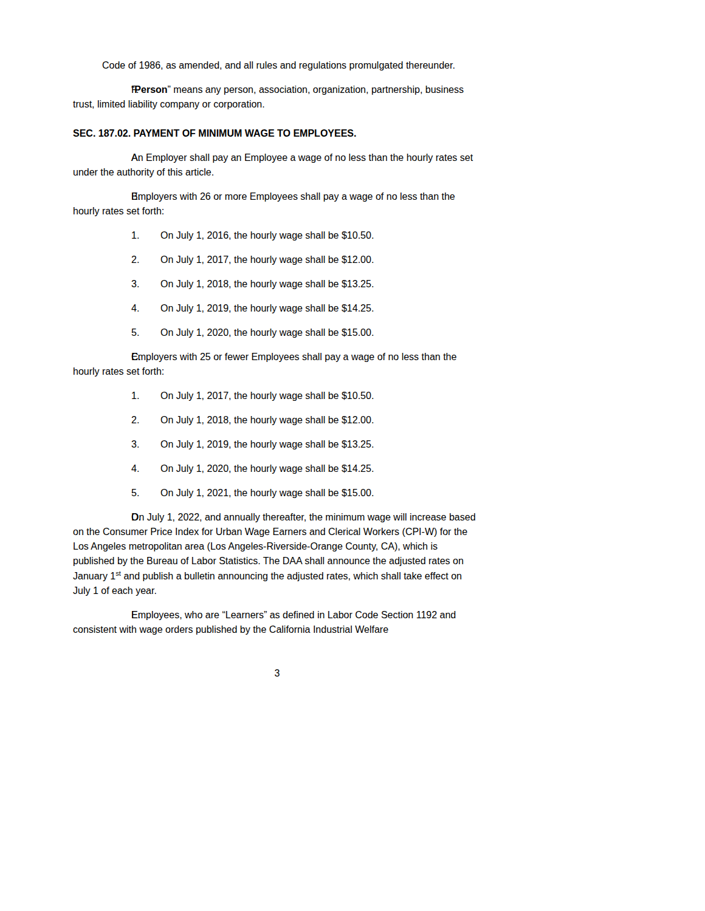Code of 1986, as amended, and all rules and regulations promulgated thereunder.
F.“Person” means any person, association, organization, partnership, business trust, limited liability company or corporation.
SEC. 187.02. PAYMENT OF MINIMUM WAGE TO EMPLOYEES.
A. An Employer shall pay an Employee a wage of no less than the hourly rates set under the authority of this article.
B. Employers with 26 or more Employees shall pay a wage of no less than the hourly rates set forth:
1. On July 1, 2016, the hourly wage shall be $10.50.
2. On July 1, 2017, the hourly wage shall be $12.00.
3. On July 1, 2018, the hourly wage shall be $13.25.
4. On July 1, 2019, the hourly wage shall be $14.25.
5. On July 1, 2020, the hourly wage shall be $15.00.
C. Employers with 25 or fewer Employees shall pay a wage of no less than the hourly rates set forth:
1. On July 1, 2017, the hourly wage shall be $10.50.
2. On July 1, 2018, the hourly wage shall be $12.00.
3. On July 1, 2019, the hourly wage shall be $13.25.
4. On July 1, 2020, the hourly wage shall be $14.25.
5. On July 1, 2021, the hourly wage shall be $15.00.
D. On July 1, 2022, and annually thereafter, the minimum wage will increase based on the Consumer Price Index for Urban Wage Earners and Clerical Workers (CPI-W) for the Los Angeles metropolitan area (Los Angeles-Riverside-Orange County, CA), which is published by the Bureau of Labor Statistics. The DAA shall announce the adjusted rates on January 1st and publish a bulletin announcing the adjusted rates, which shall take effect on July 1 of each year.
E. Employees, who are “Learners” as defined in Labor Code Section 1192 and consistent with wage orders published by the California Industrial Welfare
3